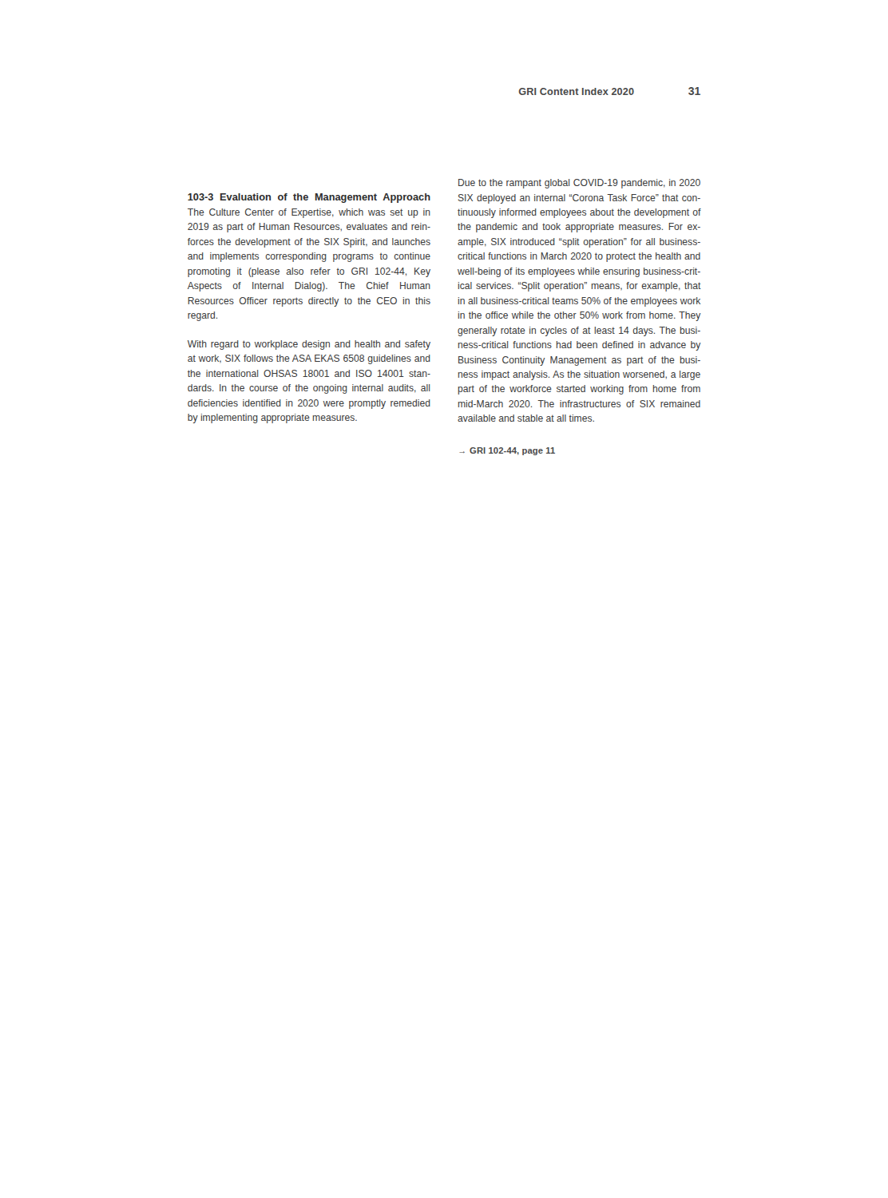GRI Content Index 2020 31
103-3 Evaluation of the Management Approach
The Culture Center of Expertise, which was set up in 2019 as part of Human Resources, evaluates and reinforces the development of the SIX Spirit, and launches and implements corresponding programs to continue promoting it (please also refer to GRI 102-44, Key Aspects of Internal Dialog). The Chief Human Resources Officer reports directly to the CEO in this regard.
With regard to workplace design and health and safety at work, SIX follows the ASA EKAS 6508 guidelines and the international OHSAS 18001 and ISO 14001 standards. In the course of the ongoing internal audits, all deficiencies identified in 2020 were promptly remedied by implementing appropriate measures.
Due to the rampant global COVID-19 pandemic, in 2020 SIX deployed an internal “Corona Task Force” that continuously informed employees about the development of the pandemic and took appropriate measures. For example, SIX introduced “split operation” for all business-critical functions in March 2020 to protect the health and well-being of its employees while ensuring business-critical services. “Split operation” means, for example, that in all business-critical teams 50% of the employees work in the office while the other 50% work from home. They generally rotate in cycles of at least 14 days. The business-critical functions had been defined in advance by Business Continuity Management as part of the business impact analysis. As the situation worsened, a large part of the workforce started working from home from mid-March 2020. The infrastructures of SIX remained available and stable at all times.
→GRI 102-44, page 11